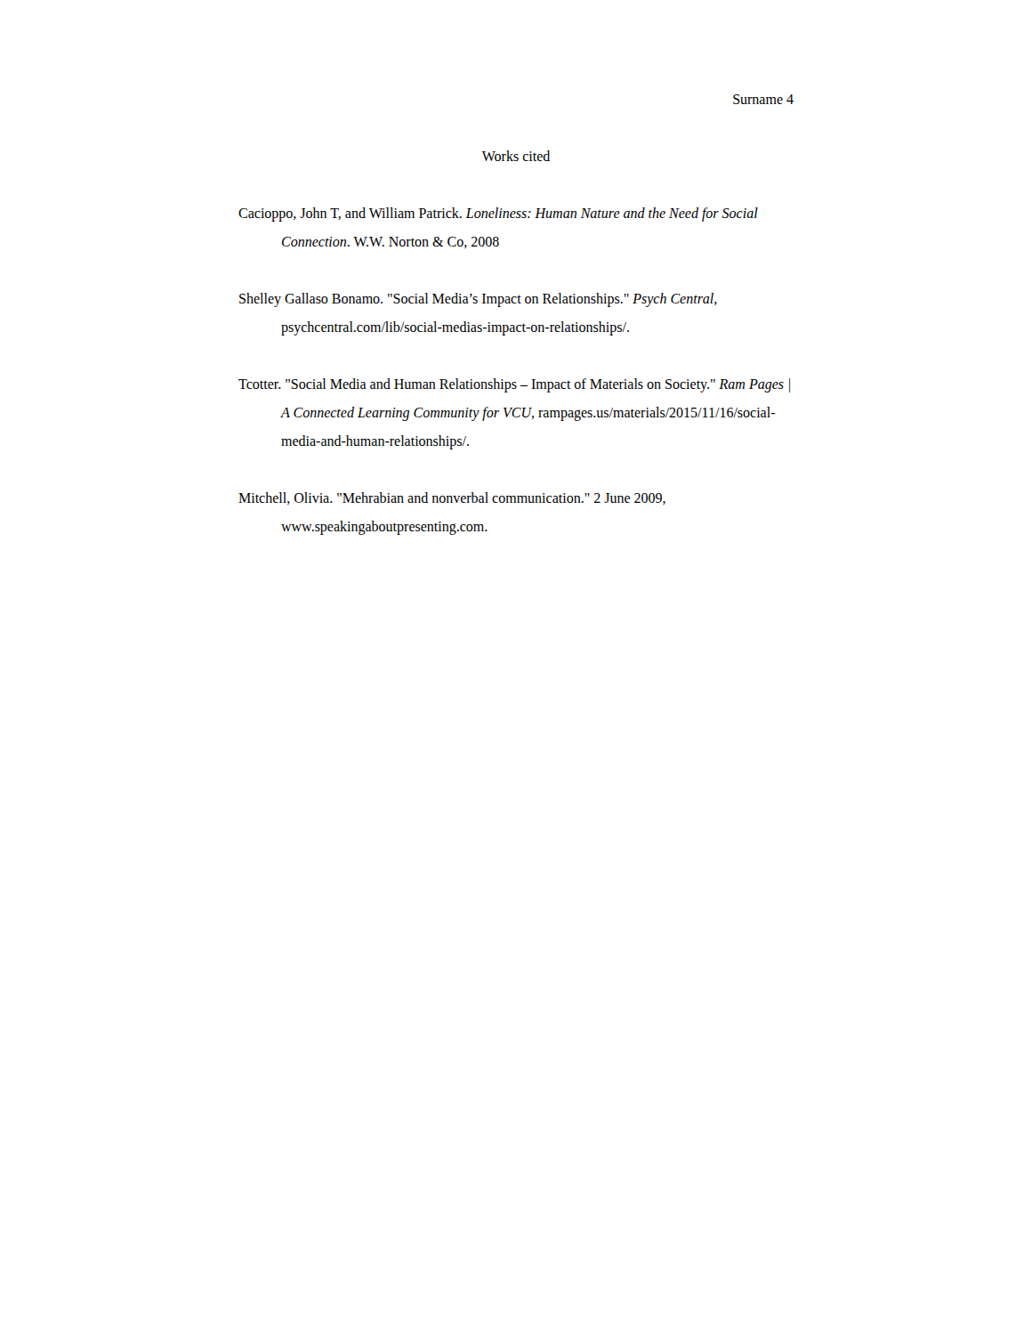Surname 4
Works cited
Cacioppo, John T, and William Patrick. Loneliness: Human Nature and the Need for Social Connection. W.W. Norton & Co, 2008
Shelley Gallaso Bonamo. "Social Media’s Impact on Relationships." Psych Central, psychcentral.com/lib/social-medias-impact-on-relationships/.
Tcotter. "Social Media and Human Relationships – Impact of Materials on Society." Ram Pages | A Connected Learning Community for VCU, rampages.us/materials/2015/11/16/social-media-and-human-relationships/.
Mitchell, Olivia. "Mehrabian and nonverbal communication." 2 June 2009, www.speakingaboutpresenting.com.